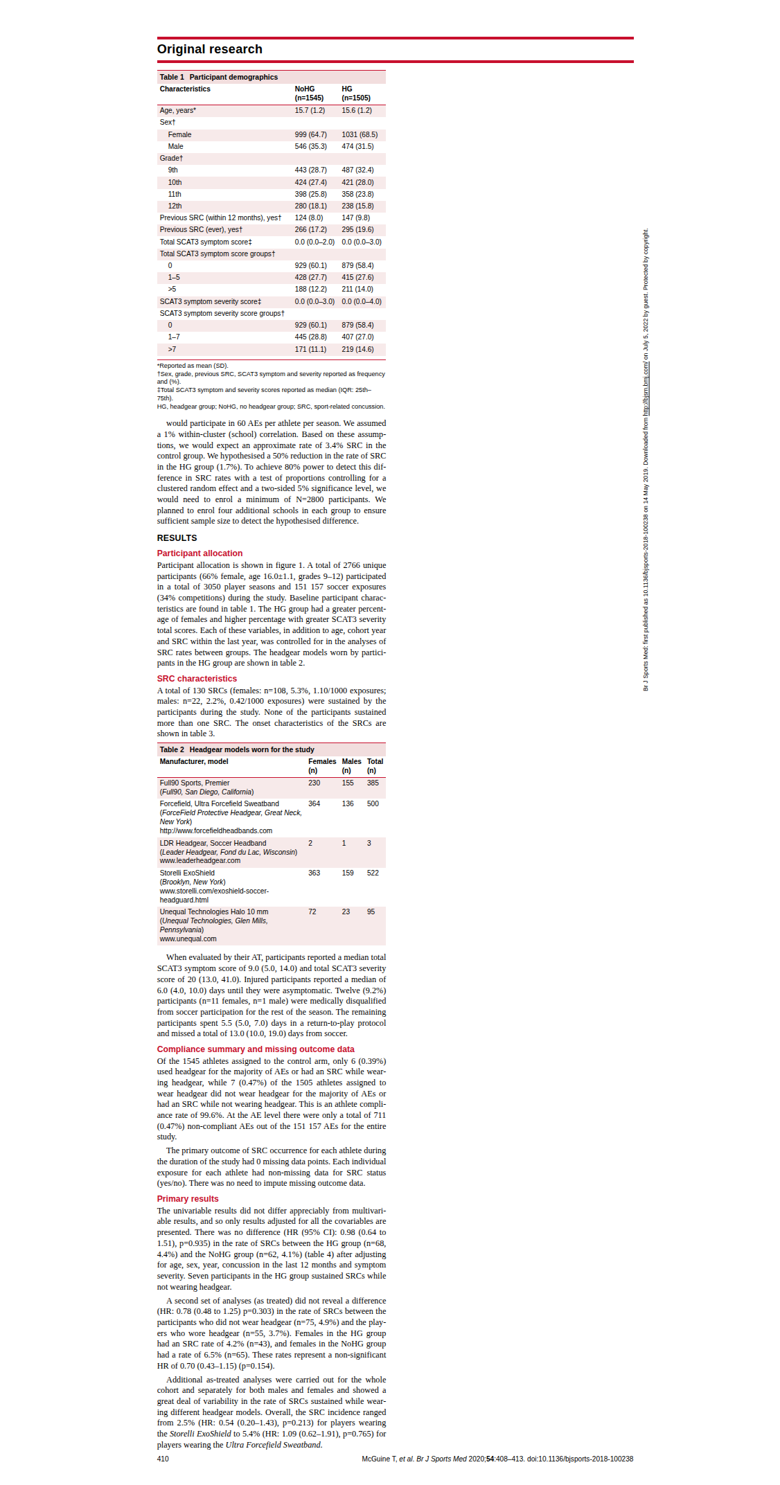Br J Sports Med: first published as 10.1136/bjsports-2018-100238 on 14 May 2019. Downloaded from http://bjsm.bmj.com/ on July 5, 2022 by guest. Protected by copyright.
Original research
Table 1 Participant demographics
| Characteristics | NoHG (n=1545) | HG (n=1505) |
| --- | --- | --- |
| Age, years* | 15.7 (1.2) | 15.6 (1.2) |
| Sex† | | |
| Female | 999 (64.7) | 1031 (68.5) |
| Male | 546 (35.3) | 474 (31.5) |
| Grade† | | |
| 9th | 443 (28.7) | 487 (32.4) |
| 10th | 424 (27.4) | 421 (28.0) |
| 11th | 398 (25.8) | 358 (23.8) |
| 12th | 280 (18.1) | 238 (15.8) |
| Previous SRC (within 12 months), yes† | 124 (8.0) | 147 (9.8) |
| Previous SRC (ever), yes† | 266 (17.2) | 295 (19.6) |
| Total SCAT3 symptom score‡ | 0.0 (0.0–2.0) | 0.0 (0.0–3.0) |
| Total SCAT3 symptom score groups† | | |
| 0 | 929 (60.1) | 879 (58.4) |
| 1–5 | 428 (27.7) | 415 (27.6) |
| >5 | 188 (12.2) | 211 (14.0) |
| SCAT3 symptom severity score‡ | 0.0 (0.0–3.0) | 0.0 (0.0–4.0) |
| SCAT3 symptom severity score groups† | | |
| 0 | 929 (60.1) | 879 (58.4) |
| 1–7 | 445 (28.8) | 407 (27.0) |
| >7 | 171 (11.1) | 219 (14.6) |
*Reported as mean (SD).
†Sex, grade, previous SRC, SCAT3 symptom and severity reported as frequency and (%).
‡Total SCAT3 symptom and severity scores reported as median (IQR: 25th–75th).
HG, headgear group; NoHG, no headgear group; SRC, sport-related concussion.
would participate in 60 AEs per athlete per season. We assumed a 1% within-cluster (school) correlation. Based on these assumptions, we would expect an approximate rate of 3.4% SRC in the control group. We hypothesised a 50% reduction in the rate of SRC in the HG group (1.7%). To achieve 80% power to detect this difference in SRC rates with a test of proportions controlling for a clustered random effect and a two-sided 5% significance level, we would need to enrol a minimum of N=2800 participants. We planned to enrol four additional schools in each group to ensure sufficient sample size to detect the hypothesised difference.
Results
Participant allocation
Participant allocation is shown in figure 1. A total of 2766 unique participants (66% female, age 16.0±1.1, grades 9–12) participated in a total of 3050 player seasons and 151 157 soccer exposures (34% competitions) during the study. Baseline participant characteristics are found in table 1. The HG group had a greater percentage of females and higher percentage with greater SCAT3 severity total scores. Each of these variables, in addition to age, cohort year and SRC within the last year, was controlled for in the analyses of SRC rates between groups. The headgear models worn by participants in the HG group are shown in table 2.
SRC characteristics
A total of 130 SRCs (females: n=108, 5.3%, 1.10/1000 exposures; males: n=22, 2.2%, 0.42/1000 exposures) were sustained by the participants during the study. None of the participants sustained more than one SRC. The onset characteristics of the SRCs are shown in table 3.
Table 2 Headgear models worn for the study
| Manufacturer, model | Females (n) | Males (n) | Total (n) |
| --- | --- | --- | --- |
| Full90 Sports, Premier ( Full90, San Diego, California ) | 230 | 155 | 385 |
| Forcefield, Ultra Forcefield Sweatband ( ForceField Protective Headgear, Great Neck, New York ) http://www.forcefieldheadbands.com | 364 | 136 | 500 |
| LDR Headgear, Soccer Headband ( Leader Headgear, Fond du Lac, Wisconsin ) www.leaderheadgear.com | 2 | 1 | 3 |
| Storelli ExoShield ( Brooklyn, New York ) www.storelli.com/exoshield-soccer-headguard.html | 363 | 159 | 522 |
| Unequal Technologies Halo 10 mm ( Unequal Technologies, Glen Mills, Pennsylvania ) www.unequal.com | 72 | 23 | 95 |
When evaluated by their AT, participants reported a median total SCAT3 symptom score of 9.0 (5.0, 14.0) and total SCAT3 severity score of 20 (13.0, 41.0). Injured participants reported a median of 6.0 (4.0, 10.0) days until they were asymptomatic. Twelve (9.2%) participants (n=11 females, n=1 male) were medically disqualified from soccer participation for the rest of the season. The remaining participants spent 5.5 (5.0, 7.0) days in a return-to-play protocol and missed a total of 13.0 (10.0, 19.0) days from soccer.
Compliance summary and missing outcome data
Of the 1545 athletes assigned to the control arm, only 6 (0.39%) used headgear for the majority of AEs or had an SRC while wearing headgear, while 7 (0.47%) of the 1505 athletes assigned to wear headgear did not wear headgear for the majority of AEs or had an SRC while not wearing headgear. This is an athlete compliance rate of 99.6%. At the AE level there were only a total of 711 (0.47%) non-compliant AEs out of the 151 157 AEs for the entire study.
The primary outcome of SRC occurrence for each athlete during the duration of the study had 0 missing data points. Each individual exposure for each athlete had non-missing data for SRC status (yes/no). There was no need to impute missing outcome data.
Primary results
The univariable results did not differ appreciably from multivariable results, and so only results adjusted for all the covariables are presented. There was no difference (HR (95% CI): 0.98 (0.64 to 1.51), p=0.935) in the rate of SRCs between the HG group (n=68, 4.4%) and the NoHG group (n=62, 4.1%) (table 4) after adjusting for age, sex, year, concussion in the last 12 months and symptom severity. Seven participants in the HG group sustained SRCs while not wearing headgear.
A second set of analyses (as treated) did not reveal a difference (HR: 0.78 (0.48 to 1.25) p=0.303) in the rate of SRCs between the participants who did not wear headgear (n=75, 4.9%) and the players who wore headgear (n=55, 3.7%). Females in the HG group had an SRC rate of 4.2% (n=43), and females in the NoHG group had a rate of 6.5% (n=65). These rates represent a non-significant HR of 0.70 (0.43–1.15) (p=0.154).
Additional as-treated analyses were carried out for the whole cohort and separately for both males and females and showed a great deal of variability in the rate of SRCs sustained while wearing different headgear models. Overall, the SRC incidence ranged from 2.5% (HR: 0.54 (0.20–1.43), p=0.213) for players wearing the Storelli ExoShield to 5.4% (HR: 1.09 (0.62–1.91), p=0.765) for players wearing the Ultra Forcefield Sweatband.
410 McGuine T, et al. Br J Sports Med 2020;54:408–413. doi:10.1136/bjsports-2018-100238